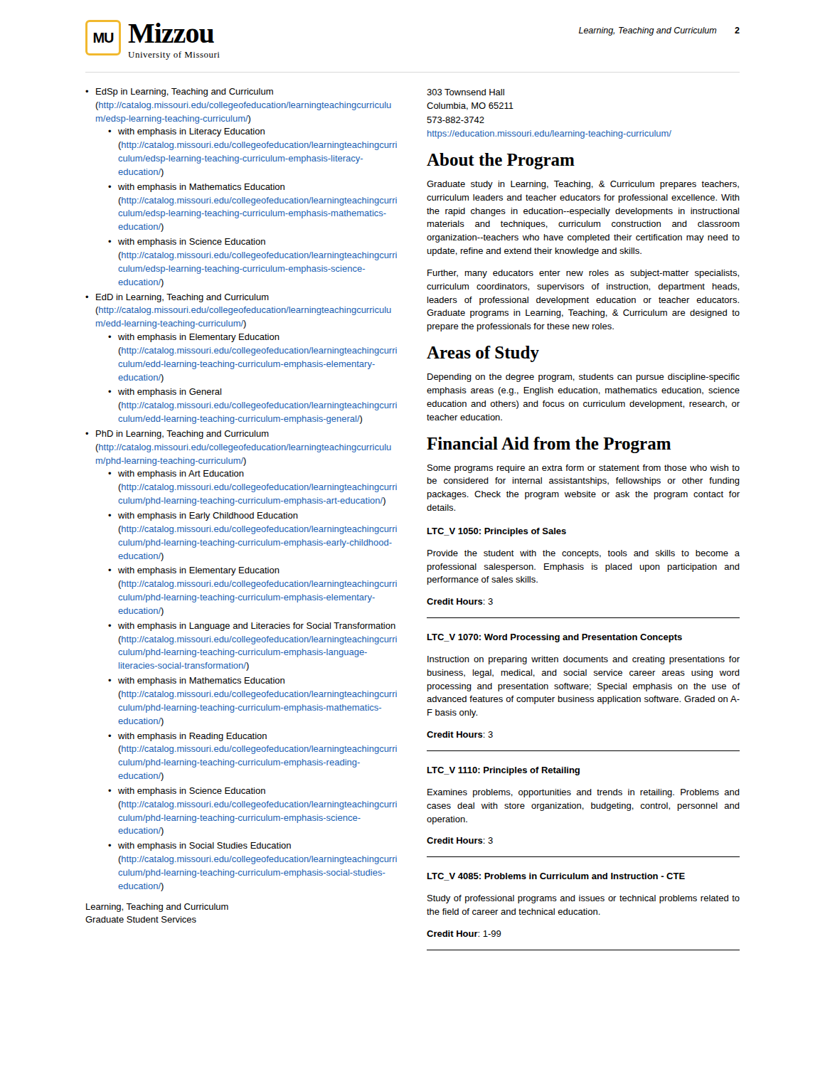MU
Mizzou
University of Missouri
Learning, Teaching and Curriculum 2
EdSp in Learning, Teaching and Curriculum (http://catalog.missouri.edu/collegeofeducation/learningteachingcurriculum/edsp-learning-teaching-curriculum/)
with emphasis in Literacy Education (http://catalog.missouri.edu/collegeofeducation/learningteachingcurriculum/edsp-learning-teaching-curriculum-emphasis-literacy-education/)
with emphasis in Mathematics Education (http://catalog.missouri.edu/collegeofeducation/learningteachingcurriculum/edsp-learning-teaching-curriculum-emphasis-mathematics-education/)
with emphasis in Science Education (http://catalog.missouri.edu/collegeofeducation/learningteachingcurriculum/edsp-learning-teaching-curriculum-emphasis-science-education/)
EdD in Learning, Teaching and Curriculum (http://catalog.missouri.edu/collegeofeducation/learningteachingcurriculum/edd-learning-teaching-curriculum/)
with emphasis in Elementary Education (http://catalog.missouri.edu/collegeofeducation/learningteachingcurriculum/edd-learning-teaching-curriculum-emphasis-elementary-education/)
with emphasis in General (http://catalog.missouri.edu/collegeofeducation/learningteachingcurriculum/edd-learning-teaching-curriculum-emphasis-general/)
PhD in Learning, Teaching and Curriculum (http://catalog.missouri.edu/collegeofeducation/learningteachingcurriculum/phd-learning-teaching-curriculum/)
with emphasis in Art Education (http://catalog.missouri.edu/collegeofeducation/learningteachingcurriculum/phd-learning-teaching-curriculum-emphasis-art-education/)
with emphasis in Early Childhood Education (http://catalog.missouri.edu/collegeofeducation/learningteachingcurriculum/phd-learning-teaching-curriculum-emphasis-early-childhood-education/)
with emphasis in Elementary Education (http://catalog.missouri.edu/collegeofeducation/learningteachingcurriculum/phd-learning-teaching-curriculum-emphasis-elementary-education/)
with emphasis in Language and Literacies for Social Transformation (http://catalog.missouri.edu/collegeofeducation/learningteachingcurriculum/phd-learning-teaching-curriculum-emphasis-language-literacies-social-transformation/)
with emphasis in Mathematics Education (http://catalog.missouri.edu/collegeofeducation/learningteachingcurriculum/phd-learning-teaching-curriculum-emphasis-mathematics-education/)
with emphasis in Reading Education (http://catalog.missouri.edu/collegeofeducation/learningteachingcurriculum/phd-learning-teaching-curriculum-emphasis-reading-education/)
with emphasis in Science Education (http://catalog.missouri.edu/collegeofeducation/learningteachingcurriculum/phd-learning-teaching-curriculum-emphasis-science-education/)
with emphasis in Social Studies Education (http://catalog.missouri.edu/collegeofeducation/learningteachingcurriculum/phd-learning-teaching-curriculum-emphasis-social-studies-education/)
Learning, Teaching and Curriculum
Graduate Student Services
303 Townsend Hall
Columbia, MO 65211
573-882-3742
https://education.missouri.edu/learning-teaching-curriculum/
About the Program
Graduate study in Learning, Teaching, & Curriculum prepares teachers, curriculum leaders and teacher educators for professional excellence. With the rapid changes in education--especially developments in instructional materials and techniques, curriculum construction and classroom organization--teachers who have completed their certification may need to update, refine and extend their knowledge and skills.
Further, many educators enter new roles as subject-matter specialists, curriculum coordinators, supervisors of instruction, department heads, leaders of professional development education or teacher educators. Graduate programs in Learning, Teaching, & Curriculum are designed to prepare the professionals for these new roles.
Areas of Study
Depending on the degree program, students can pursue discipline-specific emphasis areas (e.g., English education, mathematics education, science education and others) and focus on curriculum development, research, or teacher education.
Financial Aid from the Program
Some programs require an extra form or statement from those who wish to be considered for internal assistantships, fellowships or other funding packages. Check the program website or ask the program contact for details.
LTC_V 1050: Principles of Sales
Provide the student with the concepts, tools and skills to become a professional salesperson. Emphasis is placed upon participation and performance of sales skills.
Credit Hours: 3
LTC_V 1070: Word Processing and Presentation Concepts
Instruction on preparing written documents and creating presentations for business, legal, medical, and social service career areas using word processing and presentation software; Special emphasis on the use of advanced features of computer business application software. Graded on A-F basis only.
Credit Hours: 3
LTC_V 1110: Principles of Retailing
Examines problems, opportunities and trends in retailing. Problems and cases deal with store organization, budgeting, control, personnel and operation.
Credit Hours: 3
LTC_V 4085: Problems in Curriculum and Instruction - CTE
Study of professional programs and issues or technical problems related to the field of career and technical education.
Credit Hour: 1-99